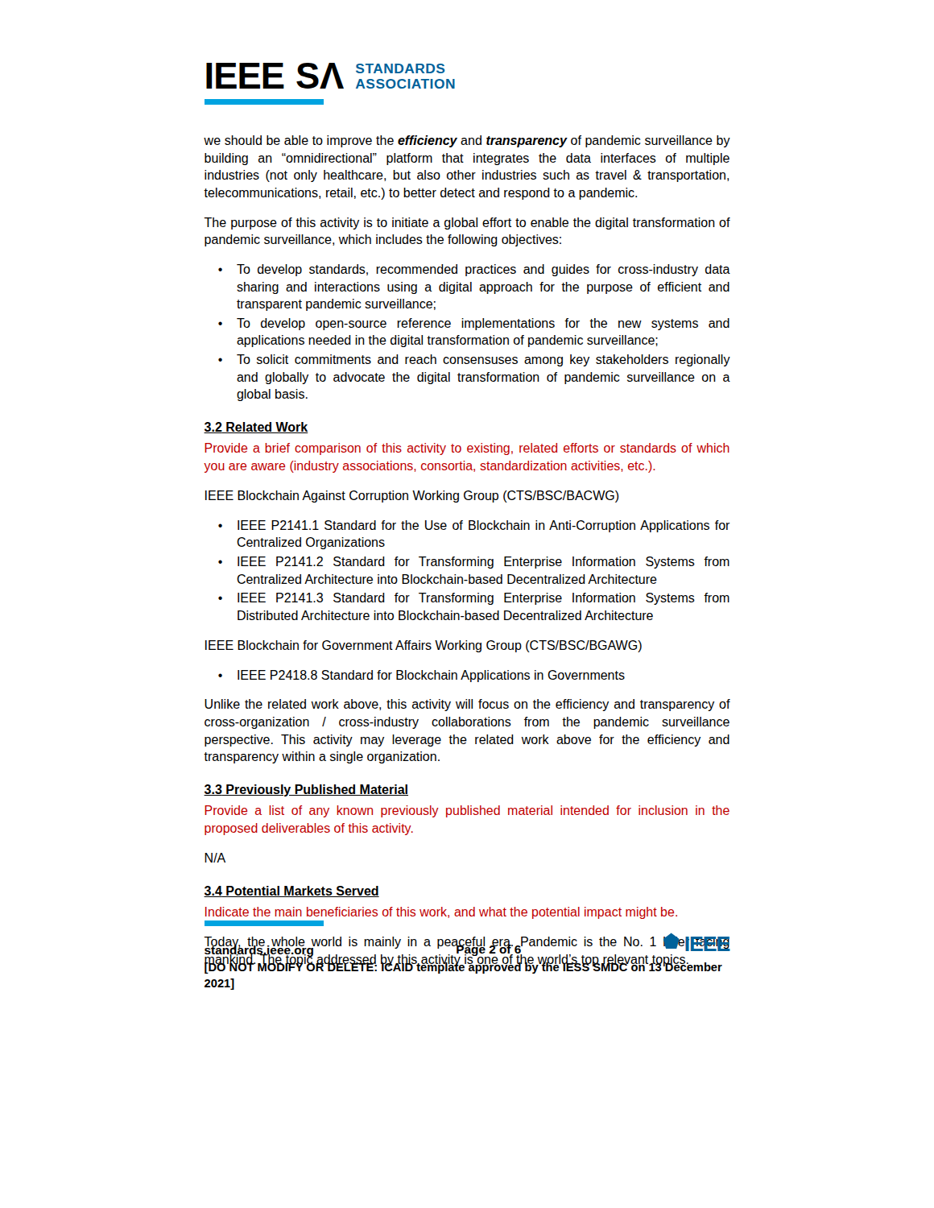IEEE SΛ STANDARDS
ASSOCIATION
we should be able to improve the efficiency and transparency of pandemic surveillance by building an “omnidirectional” platform that integrates the data interfaces of multiple industries (not only healthcare, but also other industries such as travel & transportation, telecommunications, retail, etc.) to better detect and respond to a pandemic.
The purpose of this activity is to initiate a global effort to enable the digital transformation of pandemic surveillance, which includes the following objectives:
To develop standards, recommended practices and guides for cross-industry data sharing and interactions using a digital approach for the purpose of efficient and transparent pandemic surveillance;
To develop open-source reference implementations for the new systems and applications needed in the digital transformation of pandemic surveillance;
To solicit commitments and reach consensuses among key stakeholders regionally and globally to advocate the digital transformation of pandemic surveillance on a global basis.
3.2 Related Work
Provide a brief comparison of this activity to existing, related efforts or standards of which you are aware (industry associations, consortia, standardization activities, etc.).
IEEE Blockchain Against Corruption Working Group (CTS/BSC/BACWG)
IEEE P2141.1 Standard for the Use of Blockchain in Anti-Corruption Applications for Centralized Organizations
IEEE P2141.2 Standard for Transforming Enterprise Information Systems from Centralized Architecture into Blockchain-based Decentralized Architecture
IEEE P2141.3 Standard for Transforming Enterprise Information Systems from Distributed Architecture into Blockchain-based Decentralized Architecture
IEEE Blockchain for Government Affairs Working Group (CTS/BSC/BGAWG)
IEEE P2418.8 Standard for Blockchain Applications in Governments
Unlike the related work above, this activity will focus on the efficiency and transparency of cross-organization / cross-industry collaborations from the pandemic surveillance perspective. This activity may leverage the related work above for the efficiency and transparency within a single organization.
3.3 Previously Published Material
Provide a list of any known previously published material intended for inclusion in the proposed deliverables of this activity.
N/A
3.4 Potential Markets Served
Indicate the main beneficiaries of this work, and what the potential impact might be.
Today, the whole world is mainly in a peaceful era. Pandemic is the No. 1 killer facing mankind. The topic addressed by this activity is one of the world’s top relevant topics.
standards.ieee.org
Page 2 of 6
IEEE
[DO NOT MODIFY OR DELETE: ICAID template approved by the IESS SMDC on 13 December 2021]